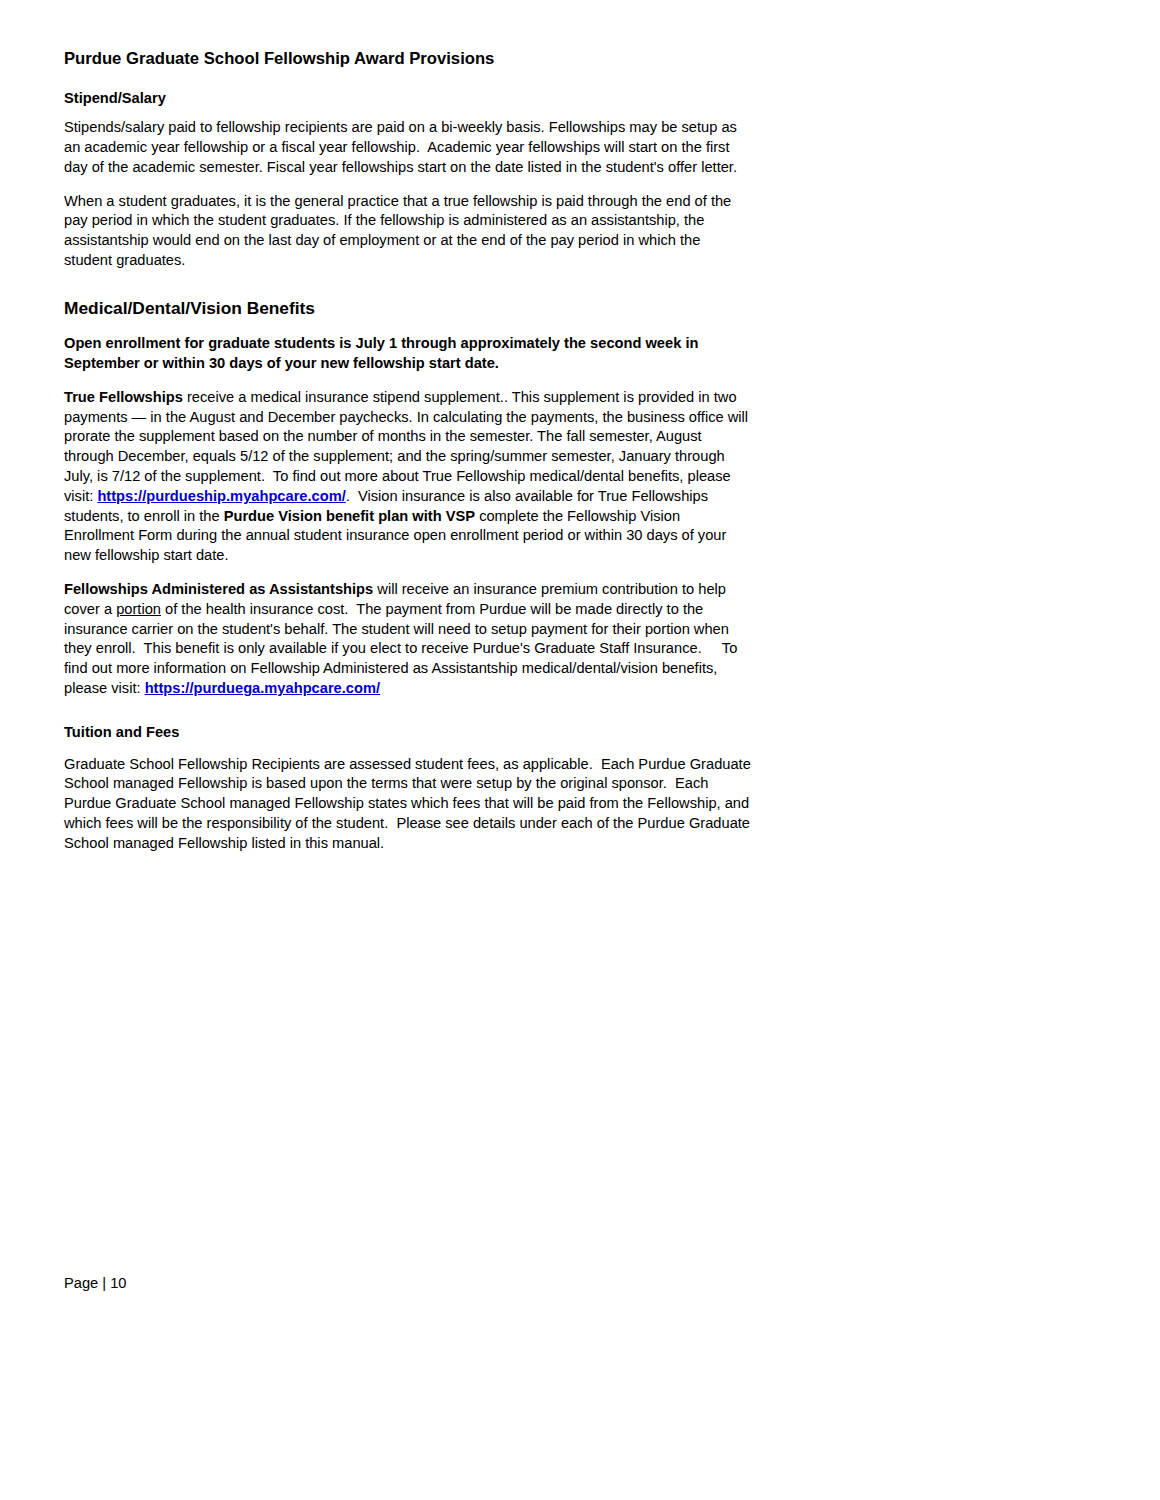Purdue Graduate School Fellowship Award Provisions
Stipend/Salary
Stipends/salary paid to fellowship recipients are paid on a bi-weekly basis. Fellowships may be setup as an academic year fellowship or a fiscal year fellowship. Academic year fellowships will start on the first day of the academic semester. Fiscal year fellowships start on the date listed in the student's offer letter.
When a student graduates, it is the general practice that a true fellowship is paid through the end of the pay period in which the student graduates. If the fellowship is administered as an assistantship, the assistantship would end on the last day of employment or at the end of the pay period in which the student graduates.
Medical/Dental/Vision Benefits
Open enrollment for graduate students is July 1 through approximately the second week in September or within 30 days of your new fellowship start date.
True Fellowships receive a medical insurance stipend supplement.. This supplement is provided in two payments — in the August and December paychecks. In calculating the payments, the business office will prorate the supplement based on the number of months in the semester. The fall semester, August through December, equals 5/12 of the supplement; and the spring/summer semester, January through July, is 7/12 of the supplement. To find out more about True Fellowship medical/dental benefits, please visit: https://purdueship.myahpcare.com/. Vision insurance is also available for True Fellowships students, to enroll in the Purdue Vision benefit plan with VSP complete the Fellowship Vision Enrollment Form during the annual student insurance open enrollment period or within 30 days of your new fellowship start date.
Fellowships Administered as Assistantships will receive an insurance premium contribution to help cover a portion of the health insurance cost. The payment from Purdue will be made directly to the insurance carrier on the student's behalf. The student will need to setup payment for their portion when they enroll. This benefit is only available if you elect to receive Purdue's Graduate Staff Insurance. To find out more information on Fellowship Administered as Assistantship medical/dental/vision benefits, please visit: https://purduega.myahpcare.com/
Tuition and Fees
Graduate School Fellowship Recipients are assessed student fees, as applicable. Each Purdue Graduate School managed Fellowship is based upon the terms that were setup by the original sponsor. Each Purdue Graduate School managed Fellowship states which fees that will be paid from the Fellowship, and which fees will be the responsibility of the student. Please see details under each of the Purdue Graduate School managed Fellowship listed in this manual.
Page | 10